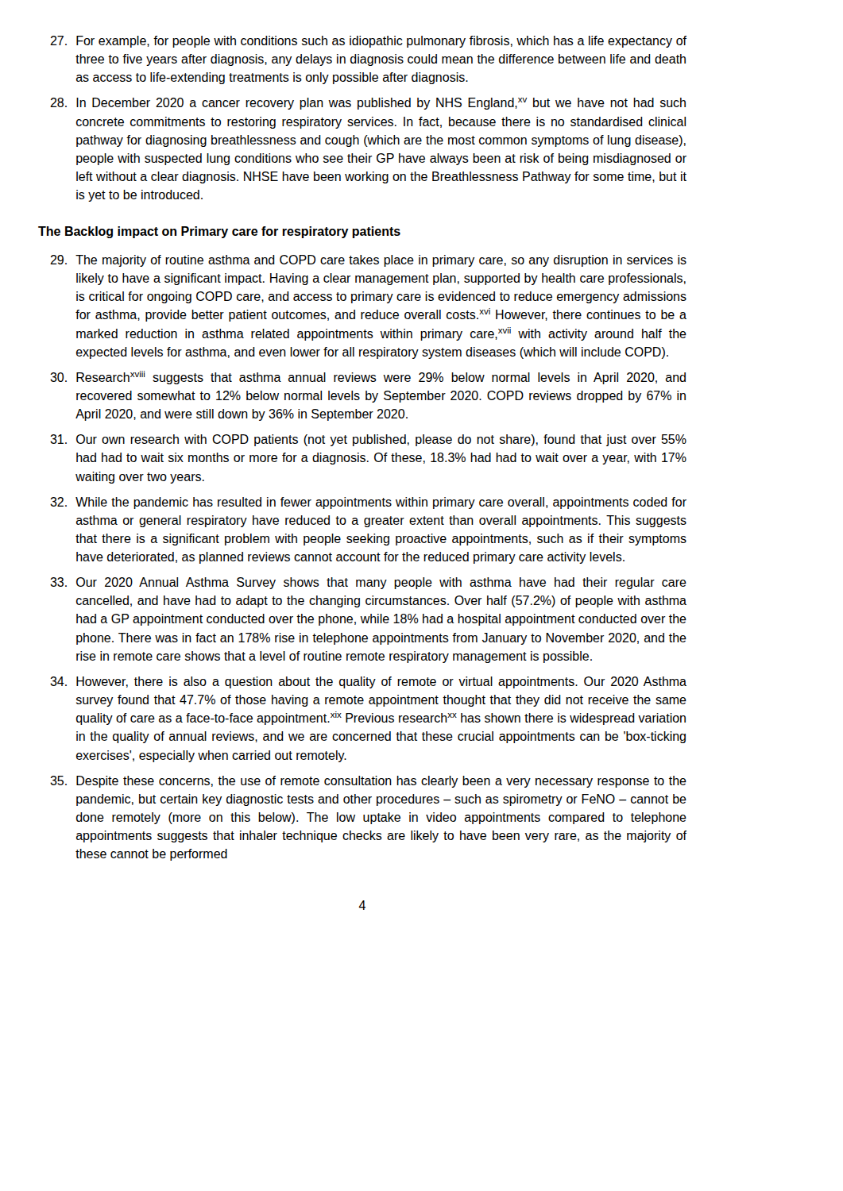For example, for people with conditions such as idiopathic pulmonary fibrosis, which has a life expectancy of three to five years after diagnosis, any delays in diagnosis could mean the difference between life and death as access to life-extending treatments is only possible after diagnosis.
In December 2020 a cancer recovery plan was published by NHS England,xv but we have not had such concrete commitments to restoring respiratory services. In fact, because there is no standardised clinical pathway for diagnosing breathlessness and cough (which are the most common symptoms of lung disease), people with suspected lung conditions who see their GP have always been at risk of being misdiagnosed or left without a clear diagnosis. NHSE have been working on the Breathlessness Pathway for some time, but it is yet to be introduced.
The Backlog impact on Primary care for respiratory patients
The majority of routine asthma and COPD care takes place in primary care, so any disruption in services is likely to have a significant impact. Having a clear management plan, supported by health care professionals, is critical for ongoing COPD care, and access to primary care is evidenced to reduce emergency admissions for asthma, provide better patient outcomes, and reduce overall costs.xvi However, there continues to be a marked reduction in asthma related appointments within primary care,xvii with activity around half the expected levels for asthma, and even lower for all respiratory system diseases (which will include COPD).
Researchxviii suggests that asthma annual reviews were 29% below normal levels in April 2020, and recovered somewhat to 12% below normal levels by September 2020. COPD reviews dropped by 67% in April 2020, and were still down by 36% in September 2020.
Our own research with COPD patients (not yet published, please do not share), found that just over 55% had had to wait six months or more for a diagnosis. Of these, 18.3% had had to wait over a year, with 17% waiting over two years.
While the pandemic has resulted in fewer appointments within primary care overall, appointments coded for asthma or general respiratory have reduced to a greater extent than overall appointments. This suggests that there is a significant problem with people seeking proactive appointments, such as if their symptoms have deteriorated, as planned reviews cannot account for the reduced primary care activity levels.
Our 2020 Annual Asthma Survey shows that many people with asthma have had their regular care cancelled, and have had to adapt to the changing circumstances. Over half (57.2%) of people with asthma had a GP appointment conducted over the phone, while 18% had a hospital appointment conducted over the phone. There was in fact an 178% rise in telephone appointments from January to November 2020, and the rise in remote care shows that a level of routine remote respiratory management is possible.
However, there is also a question about the quality of remote or virtual appointments. Our 2020 Asthma survey found that 47.7% of those having a remote appointment thought that they did not receive the same quality of care as a face-to-face appointment.xix Previous researchxx has shown there is widespread variation in the quality of annual reviews, and we are concerned that these crucial appointments can be 'box-ticking exercises', especially when carried out remotely.
Despite these concerns, the use of remote consultation has clearly been a very necessary response to the pandemic, but certain key diagnostic tests and other procedures – such as spirometry or FeNO – cannot be done remotely (more on this below). The low uptake in video appointments compared to telephone appointments suggests that inhaler technique checks are likely to have been very rare, as the majority of these cannot be performed
4